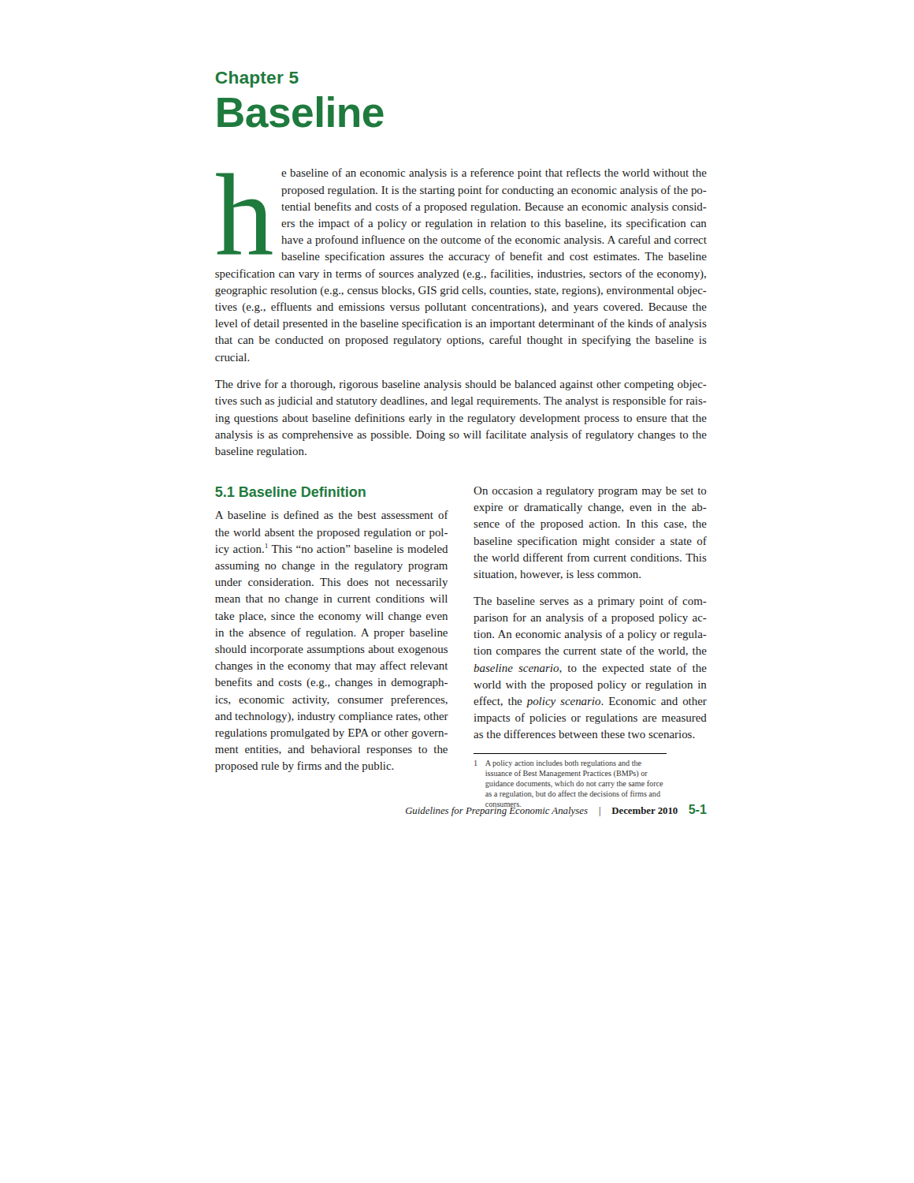Chapter 5
Baseline
he baseline of an economic analysis is a reference point that reflects the world without the proposed regulation. It is the starting point for conducting an economic analysis of the potential benefits and costs of a proposed regulation. Because an economic analysis considers the impact of a policy or regulation in relation to this baseline, its specification can have a profound influence on the outcome of the economic analysis. A careful and correct baseline specification assures the accuracy of benefit and cost estimates. The baseline specification can vary in terms of sources analyzed (e.g., facilities, industries, sectors of the economy), geographic resolution (e.g., census blocks, GIS grid cells, counties, state, regions), environmental objectives (e.g., effluents and emissions versus pollutant concentrations), and years covered. Because the level of detail presented in the baseline specification is an important determinant of the kinds of analysis that can be conducted on proposed regulatory options, careful thought in specifying the baseline is crucial.
The drive for a thorough, rigorous baseline analysis should be balanced against other competing objectives such as judicial and statutory deadlines, and legal requirements. The analyst is responsible for raising questions about baseline definitions early in the regulatory development process to ensure that the analysis is as comprehensive as possible. Doing so will facilitate analysis of regulatory changes to the baseline regulation.
5.1 Baseline Definition
A baseline is defined as the best assessment of the world absent the proposed regulation or policy action.1 This “no action” baseline is modeled assuming no change in the regulatory program under consideration. This does not necessarily mean that no change in current conditions will take place, since the economy will change even in the absence of regulation. A proper baseline should incorporate assumptions about exogenous changes in the economy that may affect relevant benefits and costs (e.g., changes in demographics, economic activity, consumer preferences, and technology), industry compliance rates, other regulations promulgated by EPA or other government entities, and behavioral responses to the proposed rule by firms and the public.
On occasion a regulatory program may be set to expire or dramatically change, even in the absence of the proposed action. In this case, the baseline specification might consider a state of the world different from current conditions. This situation, however, is less common.
The baseline serves as a primary point of comparison for an analysis of a proposed policy action. An economic analysis of a policy or regulation compares the current state of the world, the baseline scenario, to the expected state of the world with the proposed policy or regulation in effect, the policy scenario. Economic and other impacts of policies or regulations are measured as the differences between these two scenarios.
1
A policy action includes both regulations and the issuance of Best Management Practices (BMPs) or guidance documents, which do not carry the same force as a regulation, but do affect the decisions of firms and consumers.
Guidelines for Preparing Economic Analyses | December 2010 5-1